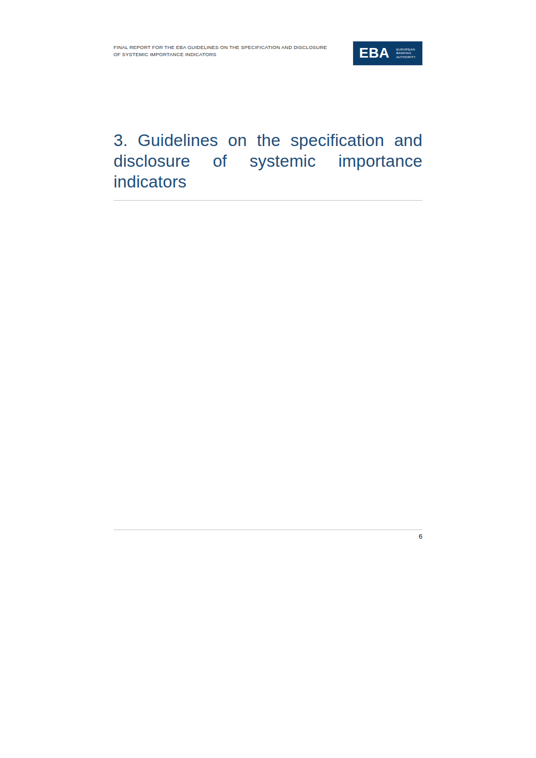Final report for the EBA guidelines on the specification and disclosure
of systemic importance indicators
EBA
European Banking Authority
3. Guidelines on the specification and disclosure of systemic importance indicators
6